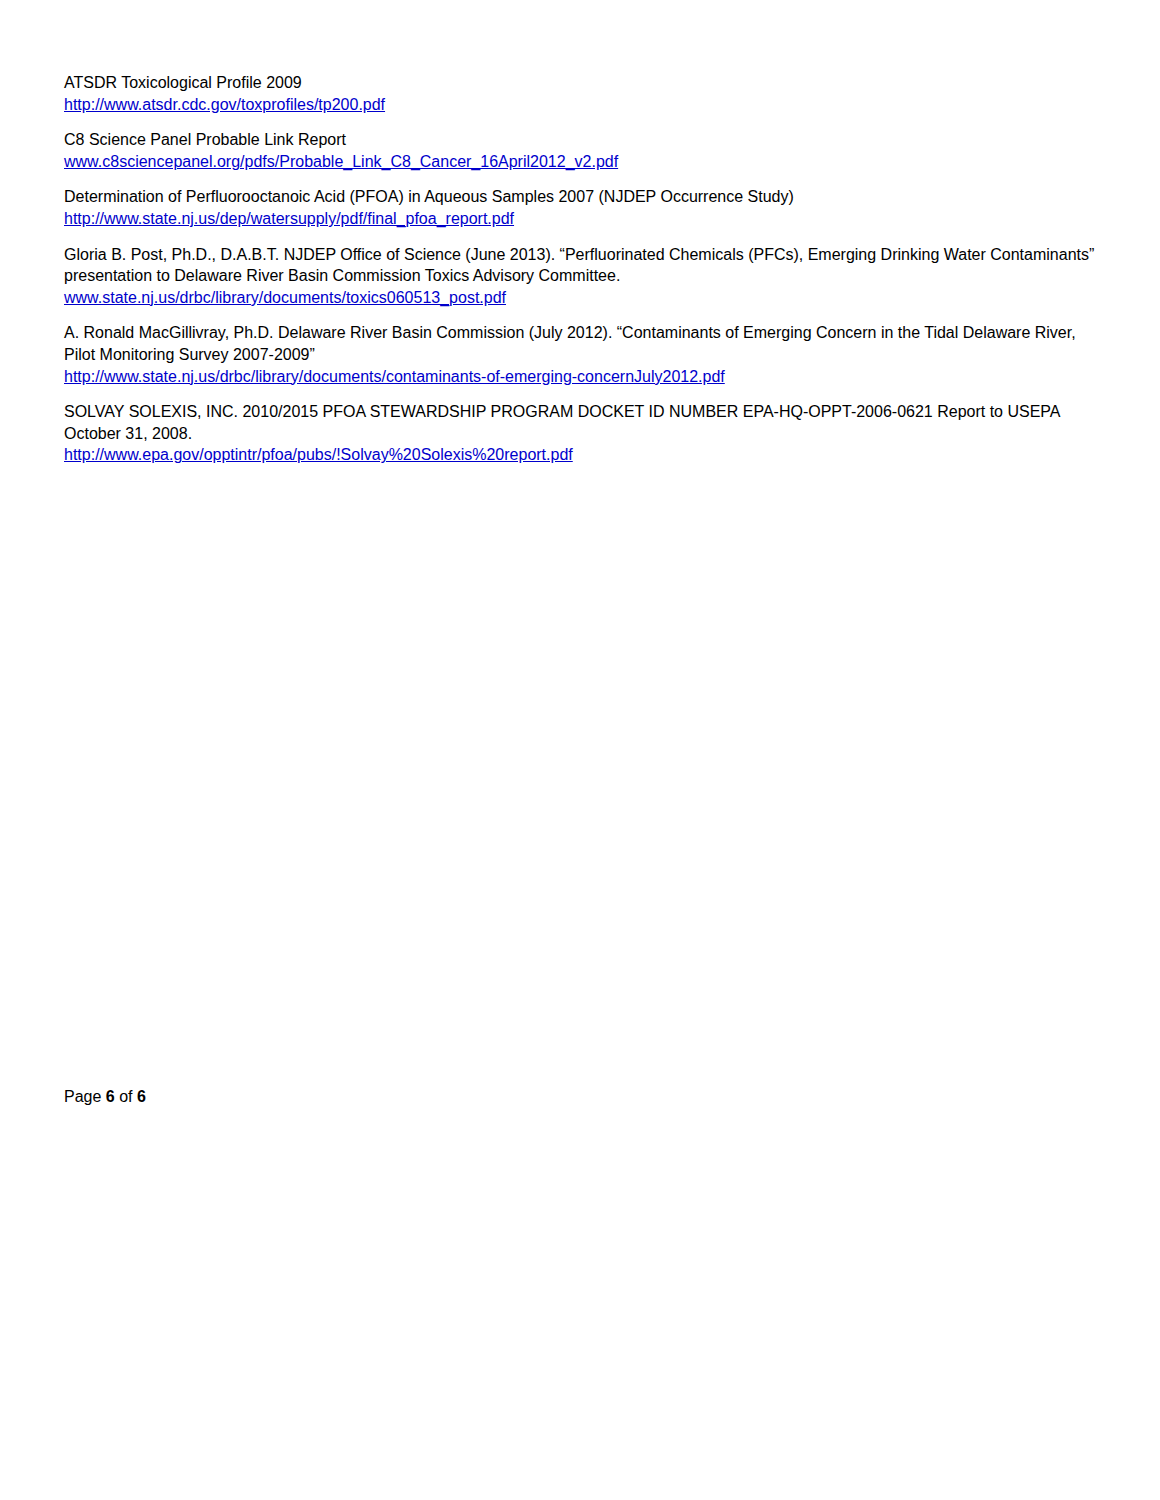ATSDR Toxicological Profile 2009
http://www.atsdr.cdc.gov/toxprofiles/tp200.pdf
C8 Science Panel Probable Link Report
www.c8sciencepanel.org/pdfs/Probable_Link_C8_Cancer_16April2012_v2.pdf
Determination of Perfluorooctanoic Acid (PFOA) in Aqueous Samples 2007 (NJDEP Occurrence Study)
http://www.state.nj.us/dep/watersupply/pdf/final_pfoa_report.pdf
Gloria B. Post, Ph.D., D.A.B.T. NJDEP Office of Science (June 2013). “Perfluorinated Chemicals (PFCs), Emerging Drinking Water Contaminants” presentation to Delaware River Basin Commission Toxics Advisory Committee.
www.state.nj.us/drbc/library/documents/toxics060513_post.pdf
A. Ronald MacGillivray, Ph.D. Delaware River Basin Commission (July 2012). “Contaminants of Emerging Concern in the Tidal Delaware River, Pilot Monitoring Survey 2007-2009”
http://www.state.nj.us/drbc/library/documents/contaminants-of-emerging-concernJuly2012.pdf
SOLVAY SOLEXIS, INC. 2010/2015 PFOA STEWARDSHIP PROGRAM DOCKET ID NUMBER EPA-HQ-OPPT-2006-0621 Report to USEPA October 31, 2008.
http://www.epa.gov/opptintr/pfoa/pubs/!Solvay%20Solexis%20report.pdf
Page 6 of 6